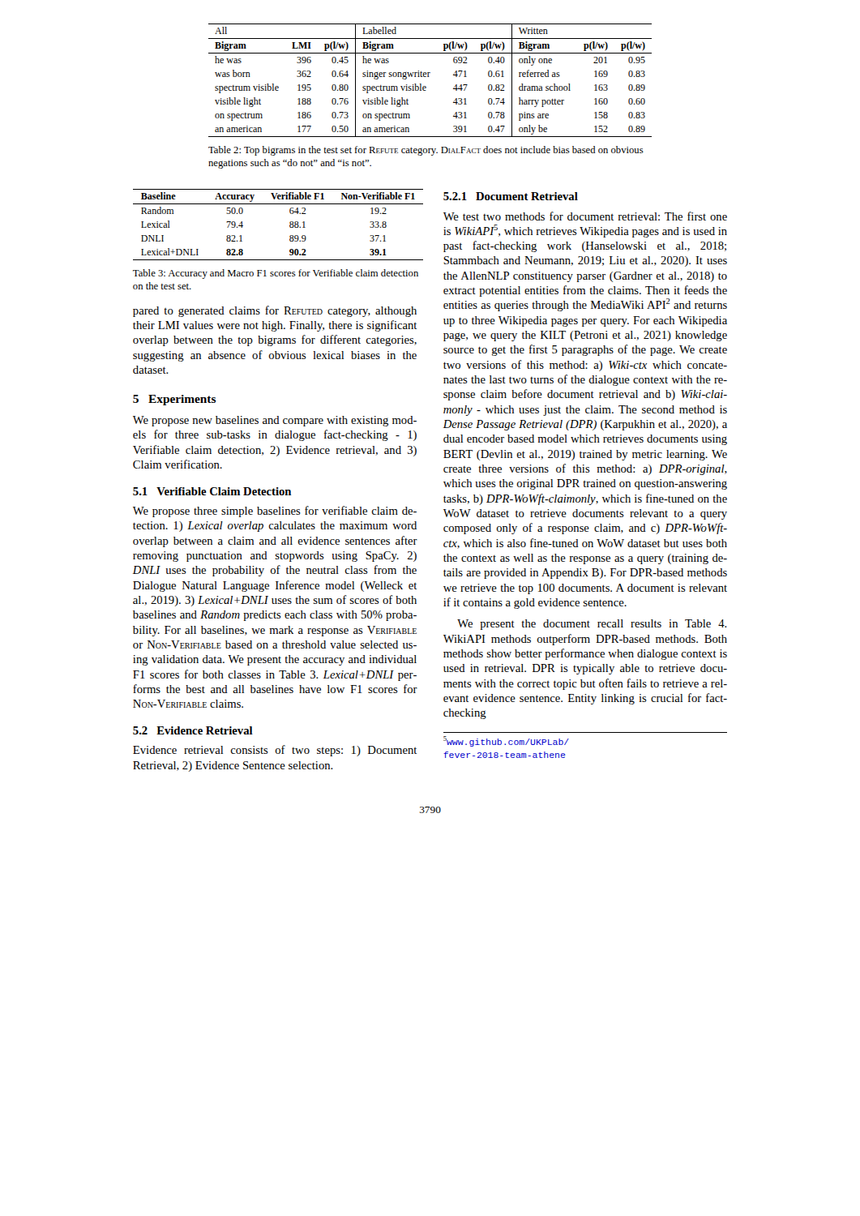Table 2: Top bigrams in the test set for Refute category. DialFact does not include bias based on obvious negations such as “do not” and “is not”.
| All | Labelled | Written |
| --- | --- | --- |
| Bigram | LMI | p(l/w) | Bigram | p(l/w) | p(l/w) | Bigram | p(l/w) | p(l/w) |
| he was | 396 | 0.45 | he was | 692 | 0.40 | only one | 201 | 0.95 |
| was born | 362 | 0.64 | singer songwriter | 471 | 0.61 | referred as | 169 | 0.83 |
| spectrum visible | 195 | 0.80 | spectrum visible | 447 | 0.82 | drama school | 163 | 0.89 |
| visible light | 188 | 0.76 | visible light | 431 | 0.74 | harry potter | 160 | 0.60 |
| on spectrum | 186 | 0.73 | on spectrum | 431 | 0.78 | pins are | 158 | 0.83 |
| an american | 177 | 0.50 | an american | 391 | 0.47 | only be | 152 | 0.89 |
Table 3: Accuracy and Macro F1 scores for Verifiable claim detection on the test set.
| Baseline | Accuracy | Verifiable F1 | Non-Verifiable F1 |
| --- | --- | --- | --- |
| Random | 50.0 | 64.2 | 19.2 |
| Lexical | 79.4 | 88.1 | 33.8 |
| DNLI | 82.1 | 89.9 | 37.1 |
| Lexical+DNLI | 82.8 | 90.2 | 39.1 |
pared to generated claims for Refuted category, although their LMI values were not high. Finally, there is significant overlap between the top bigrams for different categories, suggesting an absence of obvious lexical biases in the dataset.
5 Experiments
We propose new baselines and compare with existing models for three sub-tasks in dialogue fact-checking - 1) Verifiable claim detection, 2) Evidence retrieval, and 3) Claim verification.
5.1 Verifiable Claim Detection
We propose three simple baselines for verifiable claim detection. 1) Lexical overlap calculates the maximum word overlap between a claim and all evidence sentences after removing punctuation and stopwords using SpaCy. 2) DNLI uses the probability of the neutral class from the Dialogue Natural Language Inference model (Welleck et al., 2019). 3) Lexical+DNLI uses the sum of scores of both baselines and Random predicts each class with 50% probability. For all baselines, we mark a response as Verifiable or Non-Verifiable based on a threshold value selected using validation data. We present the accuracy and individual F1 scores for both classes in Table 3. Lexical+DNLI performs the best and all baselines have low F1 scores for Non-Verifiable claims.
5.2 Evidence Retrieval
Evidence retrieval consists of two steps: 1) Document Retrieval, 2) Evidence Sentence selection.
5.2.1 Document Retrieval
We test two methods for document retrieval: The first one is WikiAPI5, which retrieves Wikipedia pages and is used in past fact-checking work (Hanselowski et al., 2018; Stammbach and Neumann, 2019; Liu et al., 2020). It uses the AllenNLP constituency parser (Gardner et al., 2018) to extract potential entities from the claims. Then it feeds the entities as queries through the MediaWiki API2 and returns up to three Wikipedia pages per query. For each Wikipedia page, we query the KILT (Petroni et al., 2021) knowledge source to get the first 5 paragraphs of the page. We create two versions of this method: a) Wiki-ctx which concatenates the last two turns of the dialogue context with the response claim before document retrieval and b) Wiki-claimonly - which uses just the claim. The second method is Dense Passage Retrieval (DPR) (Karpukhin et al., 2020), a dual encoder based model which retrieves documents using BERT (Devlin et al., 2019) trained by metric learning. We create three versions of this method: a) DPR-original, which uses the original DPR trained on question-answering tasks, b) DPR-WoWft-claimonly, which is fine-tuned on the WoW dataset to retrieve documents relevant to a query composed only of a response claim, and c) DPR-WoWft-ctx, which is also fine-tuned on WoW dataset but uses both the context as well as the response as a query (training details are provided in Appendix B). For DPR-based methods we retrieve the top 100 documents. A document is relevant if it contains a gold evidence sentence.
We present the document recall results in Table 4. WikiAPI methods outperform DPR-based methods. Both methods show better performance when dialogue context is used in retrieval. DPR is typically able to retrieve documents with the correct topic but often fails to retrieve a relevant evidence sentence. Entity linking is crucial for fact-checking
5www.github.com/UKPLab/
fever-2018-team-athene
3790